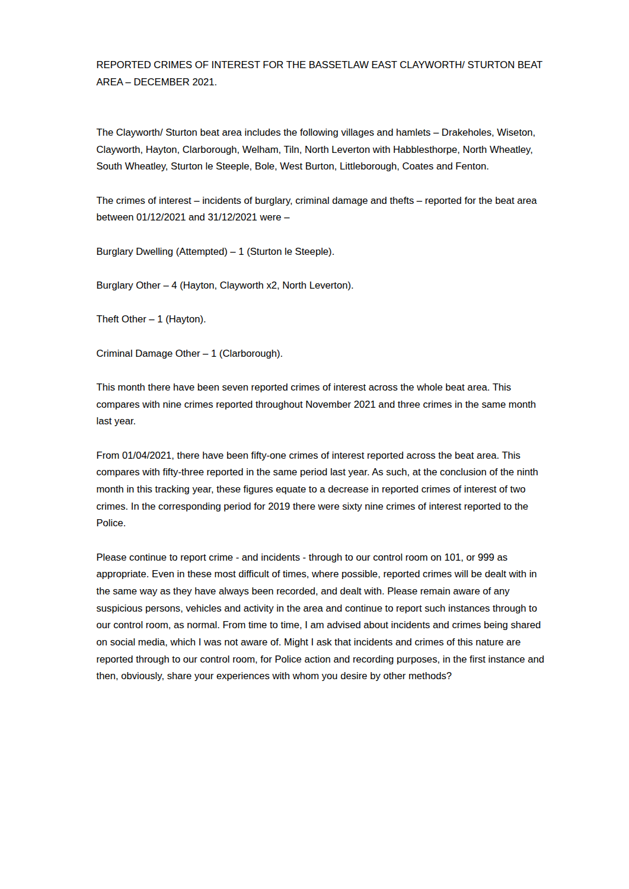REPORTED CRIMES OF INTEREST FOR THE BASSETLAW EAST CLAYWORTH/ STURTON BEAT AREA – DECEMBER 2021.
The Clayworth/ Sturton beat area includes the following villages and hamlets – Drakeholes, Wiseton, Clayworth, Hayton, Clarborough, Welham, Tiln, North Leverton with Habblesthorpe, North Wheatley, South Wheatley, Sturton le Steeple, Bole, West Burton, Littleborough, Coates and Fenton.
The crimes of interest – incidents of burglary, criminal damage and thefts – reported for the beat area between 01/12/2021 and 31/12/2021 were –
Burglary Dwelling (Attempted) – 1 (Sturton le Steeple).
Burglary Other – 4 (Hayton, Clayworth x2, North Leverton).
Theft Other – 1 (Hayton).
Criminal Damage Other – 1 (Clarborough).
This month there have been seven reported crimes of interest across the whole beat area. This compares with nine crimes reported throughout November 2021 and three crimes in the same month last year.
From 01/04/2021, there have been fifty-one crimes of interest reported across the beat area. This compares with fifty-three reported in the same period last year. As such, at the conclusion of the ninth month in this tracking year, these figures equate to a decrease in reported crimes of interest of two crimes. In the corresponding period for 2019 there were sixty nine crimes of interest reported to the Police.
Please continue to report crime - and incidents - through to our control room on 101, or 999 as appropriate. Even in these most difficult of times, where possible, reported crimes will be dealt with in the same way as they have always been recorded, and dealt with. Please remain aware of any suspicious persons, vehicles and activity in the area and continue to report such instances through to our control room, as normal. From time to time, I am advised about incidents and crimes being shared on social media, which I was not aware of. Might I ask that incidents and crimes of this nature are reported through to our control room, for Police action and recording purposes, in the first instance and then, obviously, share your experiences with whom you desire by other methods?